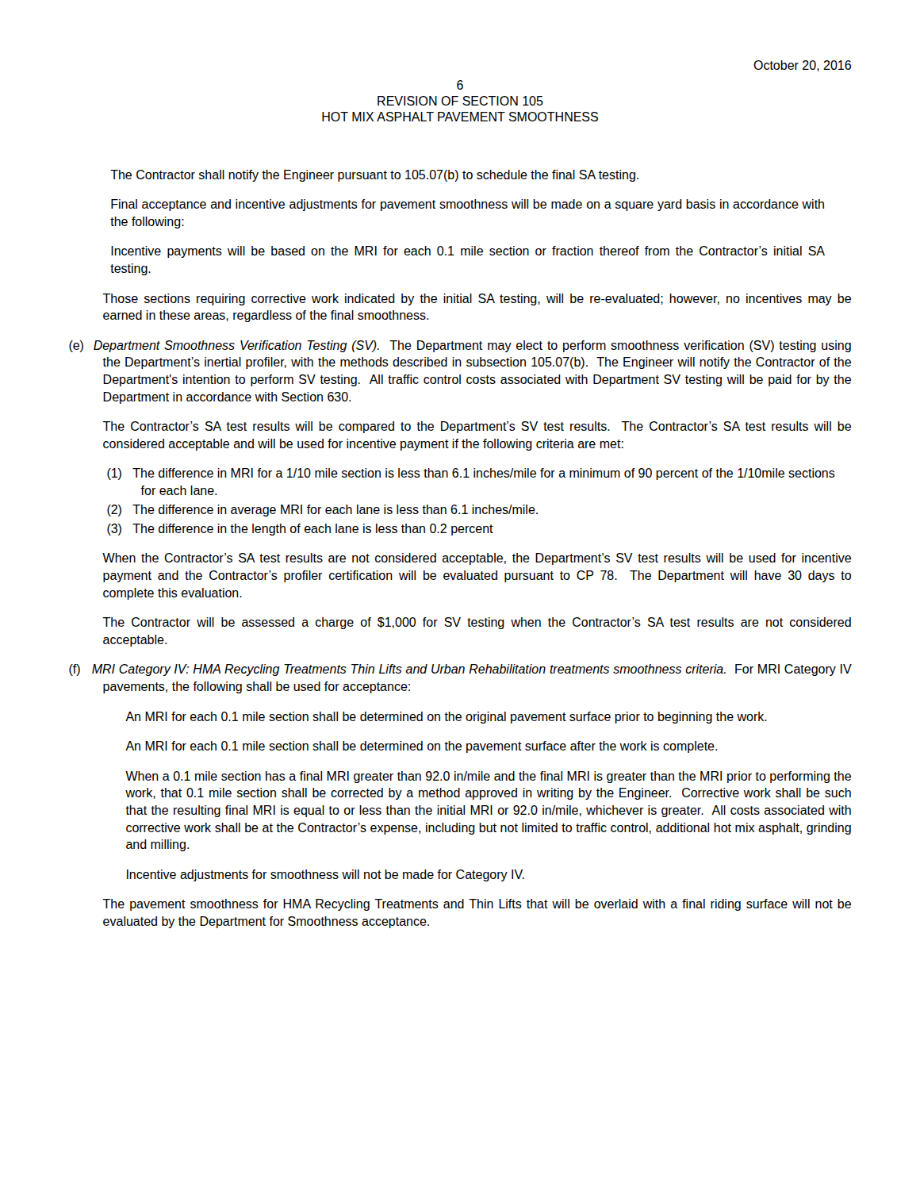October 20, 2016
6
REVISION OF SECTION 105
HOT MIX ASPHALT PAVEMENT SMOOTHNESS
The Contractor shall notify the Engineer pursuant to 105.07(b) to schedule the final SA testing.
Final acceptance and incentive adjustments for pavement smoothness will be made on a square yard basis in accordance with the following:
Incentive payments will be based on the MRI for each 0.1 mile section or fraction thereof from the Contractor’s initial SA testing.
Those sections requiring corrective work indicated by the initial SA testing, will be re-evaluated; however, no incentives may be earned in these areas, regardless of the final smoothness.
(e) Department Smoothness Verification Testing (SV). The Department may elect to perform smoothness verification (SV) testing using the Department’s inertial profiler, with the methods described in subsection 105.07(b). The Engineer will notify the Contractor of the Department's intention to perform SV testing. All traffic control costs associated with Department SV testing will be paid for by the Department in accordance with Section 630.
The Contractor’s SA test results will be compared to the Department’s SV test results. The Contractor’s SA test results will be considered acceptable and will be used for incentive payment if the following criteria are met:
(1) The difference in MRI for a 1/10 mile section is less than 6.1 inches/mile for a minimum of 90 percent of the 1/10mile sections for each lane.
(2) The difference in average MRI for each lane is less than 6.1 inches/mile.
(3) The difference in the length of each lane is less than 0.2 percent
When the Contractor’s SA test results are not considered acceptable, the Department’s SV test results will be used for incentive payment and the Contractor’s profiler certification will be evaluated pursuant to CP 78. The Department will have 30 days to complete this evaluation.
The Contractor will be assessed a charge of $1,000 for SV testing when the Contractor’s SA test results are not considered acceptable.
(f) MRI Category IV: HMA Recycling Treatments Thin Lifts and Urban Rehabilitation treatments smoothness criteria. For MRI Category IV pavements, the following shall be used for acceptance:
An MRI for each 0.1 mile section shall be determined on the original pavement surface prior to beginning the work.
An MRI for each 0.1 mile section shall be determined on the pavement surface after the work is complete.
When a 0.1 mile section has a final MRI greater than 92.0 in/mile and the final MRI is greater than the MRI prior to performing the work, that 0.1 mile section shall be corrected by a method approved in writing by the Engineer. Corrective work shall be such that the resulting final MRI is equal to or less than the initial MRI or 92.0 in/mile, whichever is greater. All costs associated with corrective work shall be at the Contractor’s expense, including but not limited to traffic control, additional hot mix asphalt, grinding and milling.
Incentive adjustments for smoothness will not be made for Category IV.
The pavement smoothness for HMA Recycling Treatments and Thin Lifts that will be overlaid with a final riding surface will not be evaluated by the Department for Smoothness acceptance.